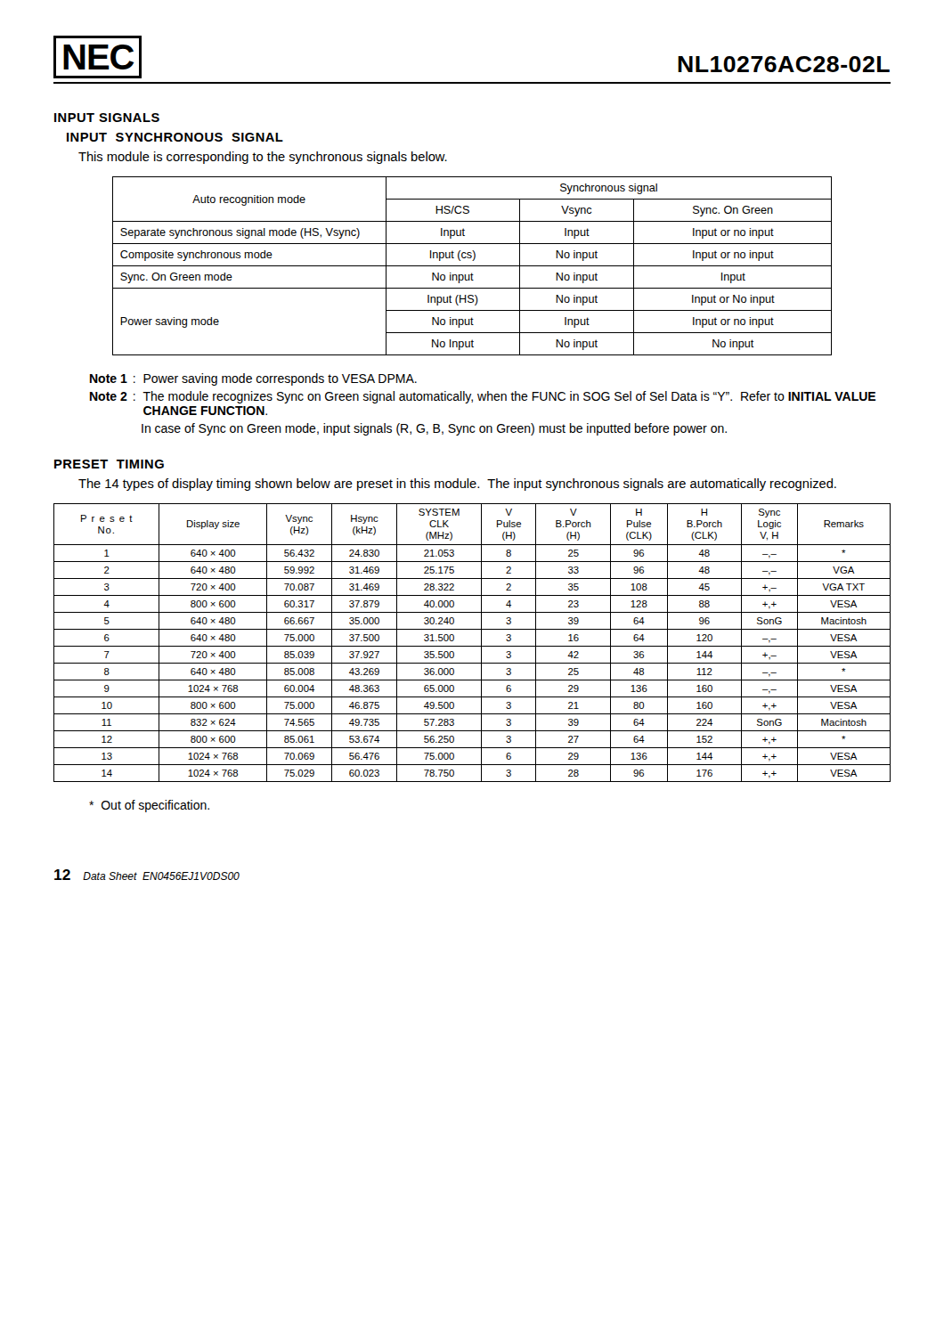NEC
NL10276AC28-02L
INPUT SIGNALS
INPUT SYNCHRONOUS SIGNAL
This module is corresponding to the synchronous signals below.
| Auto recognition mode | Synchronous signal |
| --- | --- |
| HS/CS | Vsync | Sync. On Green |
| Separate synchronous signal mode (HS, Vsync) | Input | Input | Input or no input |
| Composite synchronous mode | Input (cs) | No input | Input or no input |
| Sync. On Green mode | No input | No input | Input |
| Power saving mode | Input (HS) | No input | Input or No input |
| No input | Input | Input or no input |
| No Input | No input | No input |
Note 1: Power saving mode corresponds to VESA DPMA.
Note 2: The module recognizes Sync on Green signal automatically, when the FUNC in SOG Sel of Sel Data is “Y”. Refer to INITIAL VALUE CHANGE FUNCTION.
In case of Sync on Green mode, input signals (R, G, B, Sync on Green) must be inputted before power on.
PRESET TIMING
The 14 types of display timing shown below are preset in this module. The input synchronous signals are automatically recognized.
| P r e s e t No. | Display size | Vsync (Hz) | Hsync (kHz) | SYSTEM CLK (MHz) | V Pulse (H) | V B.Porch (H) | H Pulse (CLK) | H B.Porch (CLK) | Sync Logic V, H | Remarks |
| --- | --- | --- | --- | --- | --- | --- | --- | --- | --- | --- |
| 1 | 640 × 400 | 56.432 | 24.830 | 21.053 | 8 | 25 | 96 | 48 | –,– | * |
| 2 | 640 × 480 | 59.992 | 31.469 | 25.175 | 2 | 33 | 96 | 48 | –,– | VGA |
| 3 | 720 × 400 | 70.087 | 31.469 | 28.322 | 2 | 35 | 108 | 45 | +,– | VGA TXT |
| 4 | 800 × 600 | 60.317 | 37.879 | 40.000 | 4 | 23 | 128 | 88 | +,+ | VESA |
| 5 | 640 × 480 | 66.667 | 35.000 | 30.240 | 3 | 39 | 64 | 96 | SonG | Macintosh |
| 6 | 640 × 480 | 75.000 | 37.500 | 31.500 | 3 | 16 | 64 | 120 | –,– | VESA |
| 7 | 720 × 400 | 85.039 | 37.927 | 35.500 | 3 | 42 | 36 | 144 | +,– | VESA |
| 8 | 640 × 480 | 85.008 | 43.269 | 36.000 | 3 | 25 | 48 | 112 | –,– | * |
| 9 | 1024 × 768 | 60.004 | 48.363 | 65.000 | 6 | 29 | 136 | 160 | –,– | VESA |
| 10 | 800 × 600 | 75.000 | 46.875 | 49.500 | 3 | 21 | 80 | 160 | +,+ | VESA |
| 11 | 832 × 624 | 74.565 | 49.735 | 57.283 | 3 | 39 | 64 | 224 | SonG | Macintosh |
| 12 | 800 × 600 | 85.061 | 53.674 | 56.250 | 3 | 27 | 64 | 152 | +,+ | * |
| 13 | 1024 × 768 | 70.069 | 56.476 | 75.000 | 6 | 29 | 136 | 144 | +,+ | VESA |
| 14 | 1024 × 768 | 75.029 | 60.023 | 78.750 | 3 | 28 | 96 | 176 | +,+ | VESA |
* Out of specification.
12 Data Sheet EN0456EJ1V0DS00